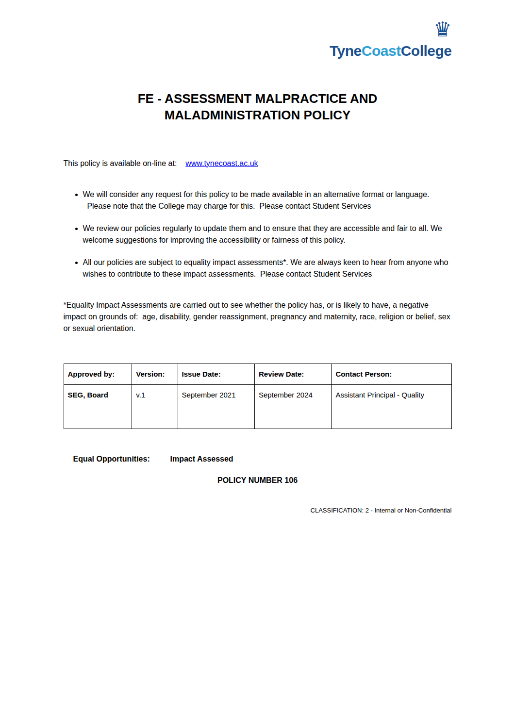♛
Tyne Coast College
FE - ASSESSMENT MALPRACTICE AND
MALADMINISTRATION POLICY
This policy is available on-line at: www.tynecoast.ac.uk
We will consider any request for this policy to be made available in an alternative format or language. Please note that the College may charge for this. Please contact Student Services
We review our policies regularly to update them and to ensure that they are accessible and fair to all. We welcome suggestions for improving the accessibility or fairness of this policy.
All our policies are subject to equality impact assessments*. We are always keen to hear from anyone who wishes to contribute to these impact assessments. Please contact Student Services
*Equality Impact Assessments are carried out to see whether the policy has, or is likely to have, a negative impact on grounds of: age, disability, gender reassignment, pregnancy and maternity, race, religion or belief, sex or sexual orientation.
| Approved by: | Version: | Issue Date: | Review Date: | Contact Person: |
| --- | --- | --- | --- | --- |
| SEG, Board | v.1 | September 2021 | September 2024 | Assistant Principal - Quality |
Equal Opportunities: Impact Assessed
POLICY NUMBER 106
CLASSIFICATION: 2 - Internal or Non-Confidential